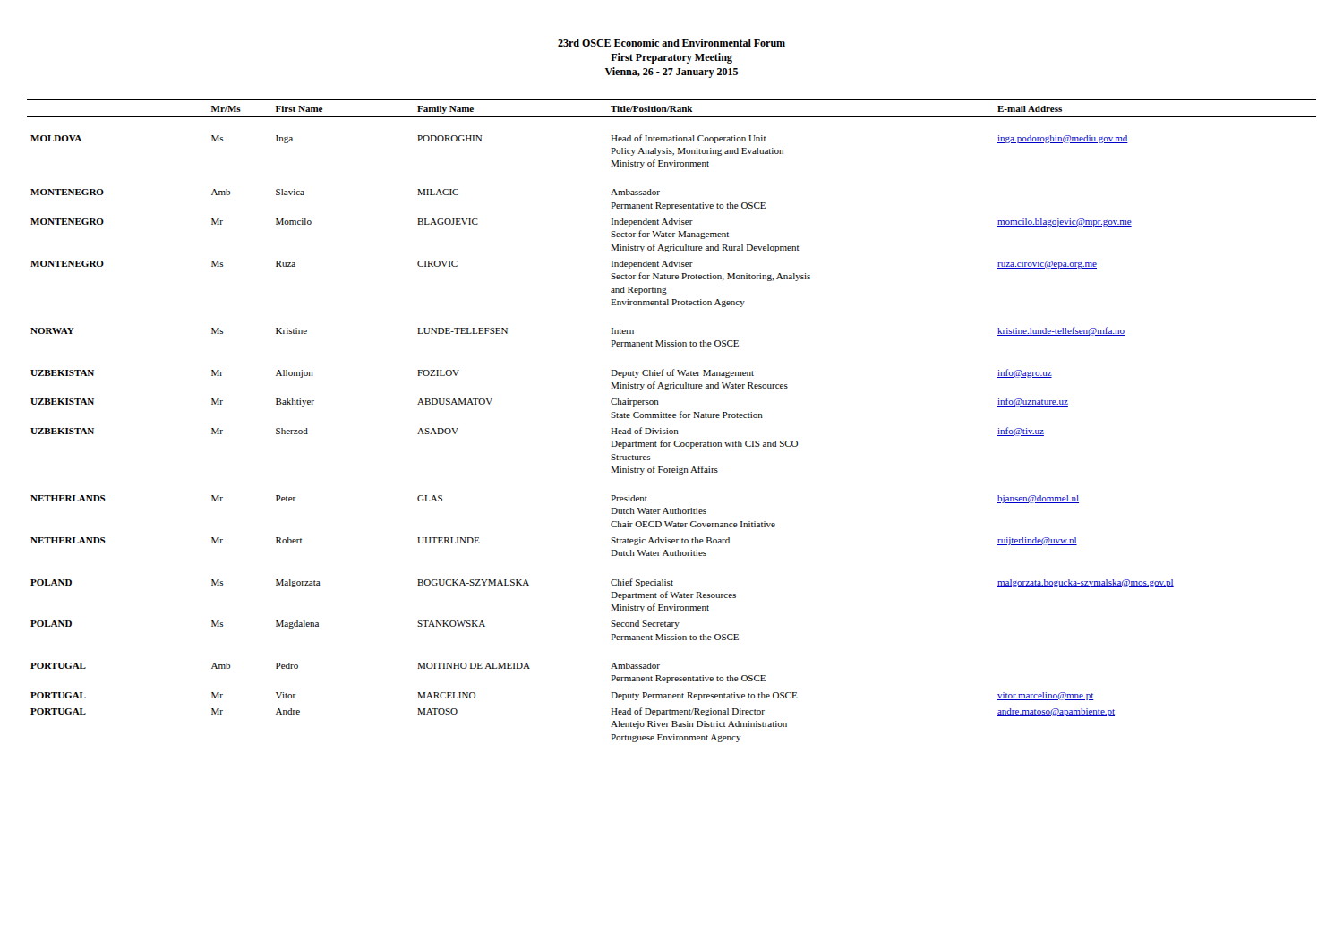23rd OSCE Economic and Environmental Forum
First Preparatory Meeting
Vienna, 26 - 27 January 2015
| | Mr/Ms | First Name | Family Name | Title/Position/Rank | E-mail Address |
| --- | --- | --- | --- | --- | --- |
| MOLDOVA | Ms | Inga | PODOROGHIN | Head of International Cooperation Unit Policy Analysis, Monitoring and Evaluation Ministry of Environment | inga.podoroghin@mediu.gov.md |
| MONTENEGRO | Amb | Slavica | MILACIC | Ambassador Permanent Representative to the OSCE | |
| MONTENEGRO | Mr | Momcilo | BLAGOJEVIC | Independent Adviser Sector for Water Management Ministry of Agriculture and Rural Development | momcilo.blagojevic@mpr.gov.me |
| MONTENEGRO | Ms | Ruza | CIROVIC | Independent Adviser Sector for Nature Protection, Monitoring, Analysis and Reporting Environmental Protection Agency | ruza.cirovic@epa.org.me |
| NORWAY | Ms | Kristine | LUNDE-TELLEFSEN | Intern Permanent Mission to the OSCE | kristine.lunde-tellefsen@mfa.no |
| UZBEKISTAN | Mr | Allomjon | FOZILOV | Deputy Chief of Water Management Ministry of Agriculture and Water Resources | info@agro.uz |
| UZBEKISTAN | Mr | Bakhtiyer | ABDUSAMATOV | Chairperson State Committee for Nature Protection | info@uznature.uz |
| UZBEKISTAN | Mr | Sherzod | ASADOV | Head of Division Department for Cooperation with CIS and SCO Structures Ministry of Foreign Affairs | info@tiv.uz |
| NETHERLANDS | Mr | Peter | GLAS | President Dutch Water Authorities Chair OECD Water Governance Initiative | bjansen@dommel.nl |
| NETHERLANDS | Mr | Robert | UIJTERLINDE | Strategic Adviser to the Board Dutch Water Authorities | ruijterlinde@uvw.nl |
| POLAND | Ms | Malgorzata | BOGUCKA-SZYMALSKA | Chief Specialist Department of Water Resources Ministry of Environment | malgorzata.bogucka-szymalska@mos.gov.pl |
| POLAND | Ms | Magdalena | STANKOWSKA | Second Secretary Permanent Mission to the OSCE | |
| PORTUGAL | Amb | Pedro | MOITINHO DE ALMEIDA | Ambassador Permanent Representative to the OSCE | |
| PORTUGAL | Mr | Vitor | MARCELINO | Deputy Permanent Representative to the OSCE | vitor.marcelino@mne.pt |
| PORTUGAL | Mr | Andre | MATOSO | Head of Department/Regional Director Alentejo River Basin District Administration Portuguese Environment Agency | andre.matoso@apambiente.pt |